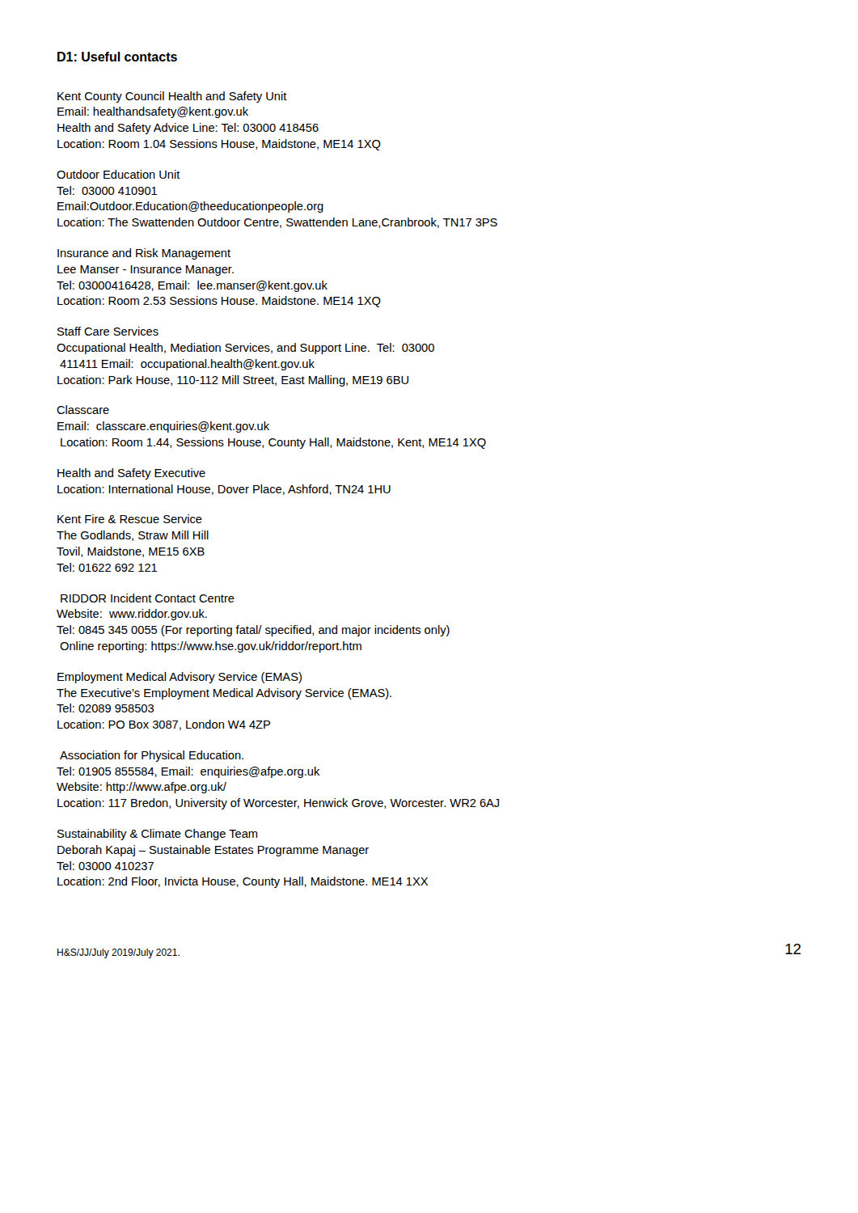D1: Useful contacts
Kent County Council Health and Safety Unit
Email: healthandsafety@kent.gov.uk
Health and Safety Advice Line: Tel: 03000 418456
Location: Room 1.04 Sessions House, Maidstone, ME14 1XQ
Outdoor Education Unit
Tel: 03000 410901
Email:Outdoor.Education@theeducationpeople.org
Location: The Swattenden Outdoor Centre, Swattenden Lane,Cranbrook, TN17 3PS
Insurance and Risk Management
Lee Manser - Insurance Manager.
Tel: 03000416428, Email: lee.manser@kent.gov.uk
Location: Room 2.53 Sessions House. Maidstone. ME14 1XQ
Staff Care Services
Occupational Health, Mediation Services, and Support Line. Tel: 03000
411411 Email: occupational.health@kent.gov.uk
Location: Park House, 110-112 Mill Street, East Malling, ME19 6BU
Classcare
Email: classcare.enquiries@kent.gov.uk
Location: Room 1.44, Sessions House, County Hall, Maidstone, Kent, ME14 1XQ
Health and Safety Executive
Location: International House, Dover Place, Ashford, TN24 1HU
Kent Fire & Rescue Service
The Godlands, Straw Mill Hill
Tovil, Maidstone, ME15 6XB
Tel: 01622 692 121
RIDDOR Incident Contact Centre
Website: www.riddor.gov.uk.
Tel: 0845 345 0055 (For reporting fatal/ specified, and major incidents only)
Online reporting: https://www.hse.gov.uk/riddor/report.htm
Employment Medical Advisory Service (EMAS)
The Executive’s Employment Medical Advisory Service (EMAS).
Tel: 02089 958503
Location: PO Box 3087, London W4 4ZP
Association for Physical Education.
Tel: 01905 855584, Email: enquiries@afpe.org.uk
Website: http://www.afpe.org.uk/
Location: 117 Bredon, University of Worcester, Henwick Grove, Worcester. WR2 6AJ
Sustainability & Climate Change Team
Deborah Kapaj – Sustainable Estates Programme Manager
Tel: 03000 410237
Location: 2nd Floor, Invicta House, County Hall, Maidstone. ME14 1XX
H&S/JJ/July 2019/July 2021. 12